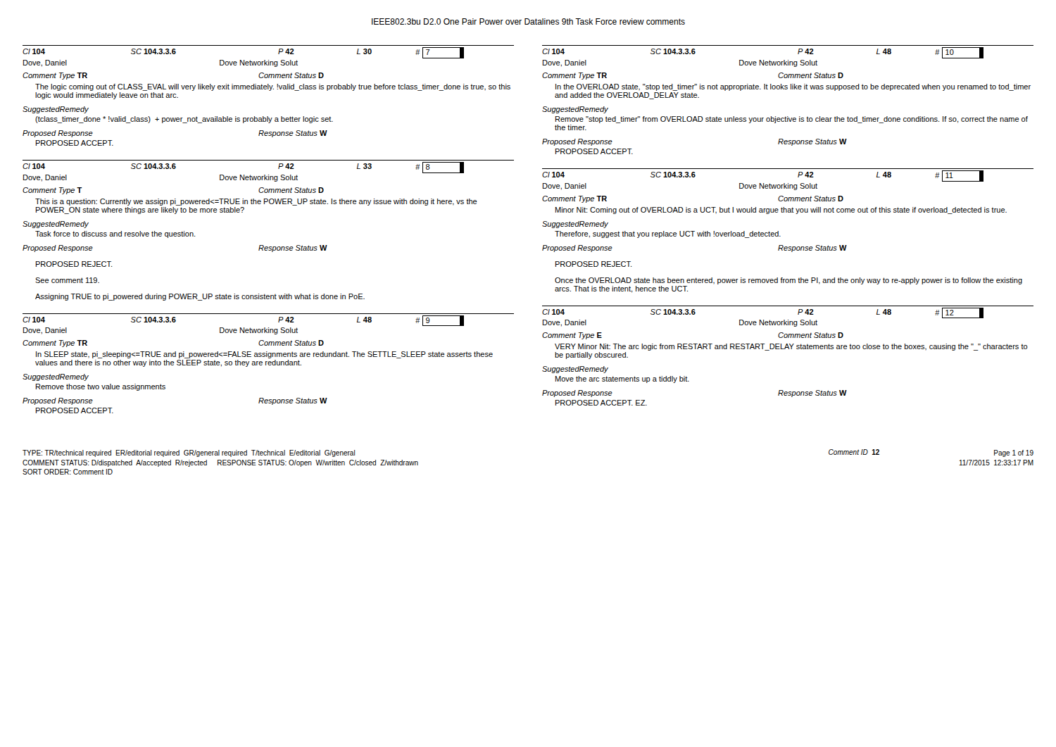IEEE802.3bu D2.0 One Pair Power over Datalines 9th Task Force review comments
Cl 104
SC 104.3.3.6
P 42
L 30
# 7
Dove, Daniel
Dove Networking Solut
Comment Type TR
Comment Status D
The logic coming out of CLASS_EVAL will very likely exit immediately. !valid_class is probably true before tclass_timer_done is true, so this logic would immediately leave on that arc.
SuggestedRemedy
(tclass_timer_done * !valid_class) + power_not_available is probably a better logic set.
Proposed Response
Response Status W
PROPOSED ACCEPT.
Cl 104
SC 104.3.3.6
P 42
L 33
# 8
Dove, Daniel
Dove Networking Solut
Comment Type T
Comment Status D
This is a question: Currently we assign pi_powered<=TRUE in the POWER_UP state. Is there any issue with doing it here, vs the POWER_ON state where things are likely to be more stable?
SuggestedRemedy
Task force to discuss and resolve the question.
Proposed Response
Response Status W
PROPOSED REJECT.
See comment 119.
Assigning TRUE to pi_powered during POWER_UP state is consistent with what is done in PoE.
Cl 104
SC 104.3.3.6
P 42
L 48
# 9
Dove, Daniel
Dove Networking Solut
Comment Type TR
Comment Status D
In SLEEP state, pi_sleeping<=TRUE and pi_powered<=FALSE assignments are redundant. The SETTLE_SLEEP state asserts these values and there is no other way into the SLEEP state, so they are redundant.
SuggestedRemedy
Remove those two value assignments
Proposed Response
Response Status W
PROPOSED ACCEPT.
Cl 104
SC 104.3.3.6
P 42
L 48
# 10
Dove, Daniel
Dove Networking Solut
Comment Type TR
Comment Status D
In the OVERLOAD state, "stop ted_timer" is not appropriate. It looks like it was supposed to be deprecated when you renamed to tod_timer and added the OVERLOAD_DELAY state.
SuggestedRemedy
Remove "stop ted_timer" from OVERLOAD state unless your objective is to clear the tod_timer_done conditions. If so, correct the name of the timer.
Proposed Response
Response Status W
PROPOSED ACCEPT.
Cl 104
SC 104.3.3.6
P 42
L 48
# 11
Dove, Daniel
Dove Networking Solut
Comment Type TR
Comment Status D
Minor Nit: Coming out of OVERLOAD is a UCT, but I would argue that you will not come out of this state if overload_detected is true.
SuggestedRemedy
Therefore, suggest that you replace UCT with !overload_detected.
Proposed Response
Response Status W
PROPOSED REJECT.
Once the OVERLOAD state has been entered, power is removed from the PI, and the only way to re-apply power is to follow the existing arcs. That is the intent, hence the UCT.
Cl 104
SC 104.3.3.6
P 42
L 48
# 12
Dove, Daniel
Dove Networking Solut
Comment Type E
Comment Status D
VERY Minor Nit: The arc logic from RESTART and RESTART_DELAY statements are too close to the boxes, causing the "_" characters to be partially obscured.
SuggestedRemedy
Move the arc statements up a tiddly bit.
Proposed Response
Response Status W
PROPOSED ACCEPT. EZ.
TYPE: TR/technical required ER/editorial required GR/general required T/technical E/editorial G/general
COMMENT STATUS: D/dispatched A/accepted R/rejected RESPONSE STATUS: O/open W/written C/closed Z/withdrawn
SORT ORDER: Comment ID
Comment ID 12
Page 1 of 19
11/7/2015 12:33:17 PM